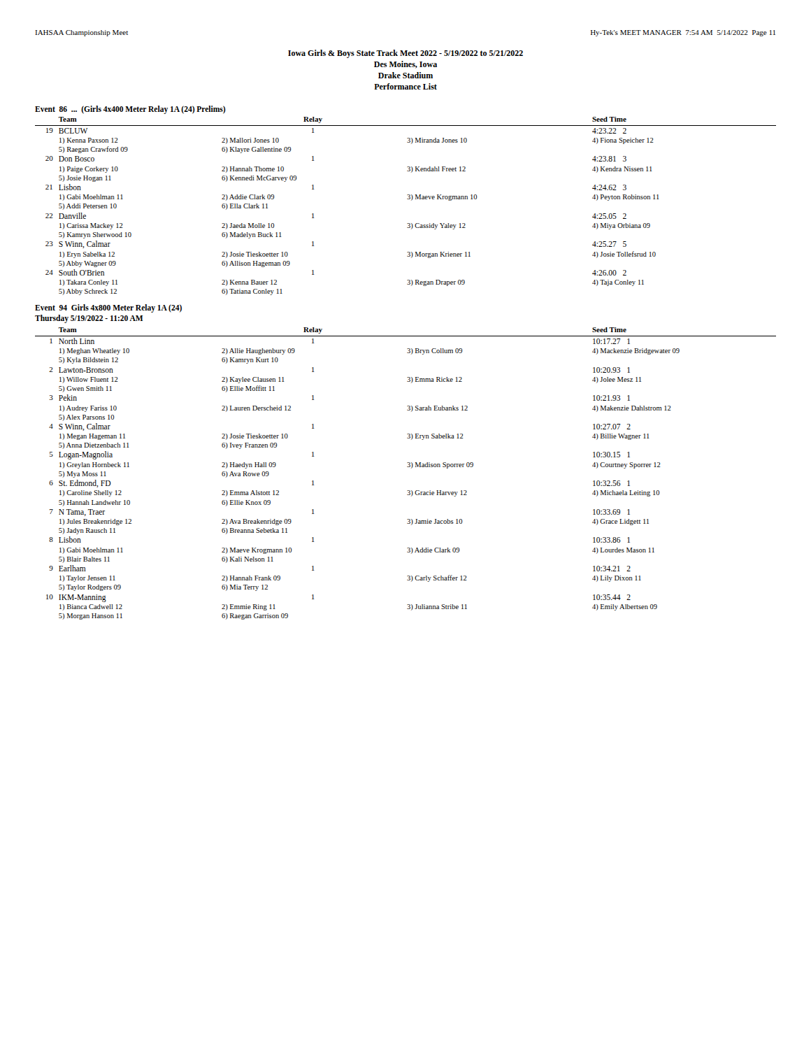IAHSAA Championship Meet
Hy-Tek's MEET MANAGER 7:54 AM 5/14/2022 Page 11
Iowa Girls & Boys State Track Meet 2022 - 5/19/2022 to 5/21/2022
Des Moines, Iowa
Drake Stadium
Performance List
Event 86 ... (Girls 4x400 Meter Relay 1A (24) Prelims)
| | Team | Relay | | Seed Time |
| --- | --- | --- | --- | --- |
| 19 | BCLUW | 1 | | 4:23.22 2 |
| | 1) Kenna Paxson 12 | 2) Mallori Jones 10 | 3) Miranda Jones 10 | 4) Fiona Speicher 12 |
| | 5) Raegan Crawford 09 | 6) Klayre Gallentine 09 | | |
| 20 | Don Bosco | 1 | | 4:23.81 3 |
| | 1) Paige Corkery 10 | 2) Hannah Thome 10 | 3) Kendahl Freet 12 | 4) Kendra Nissen 11 |
| | 5) Josie Hogan 11 | 6) Kennedi McGarvey 09 | | |
| 21 | Lisbon | 1 | | 4:24.62 3 |
| | 1) Gabi Moehlman 11 | 2) Addie Clark 09 | 3) Maeve Krogmann 10 | 4) Peyton Robinson 11 |
| | 5) Addi Petersen 10 | 6) Ella Clark 11 | | |
| 22 | Danville | 1 | | 4:25.05 2 |
| | 1) Carissa Mackey 12 | 2) Jaeda Molle 10 | 3) Cassidy Yaley 12 | 4) Miya Orbiana 09 |
| | 5) Kamryn Sherwood 10 | 6) Madelyn Buck 11 | | |
| 23 | S Winn, Calmar | 1 | | 4:25.27 5 |
| | 1) Eryn Sabelka 12 | 2) Josie Tieskoetter 10 | 3) Morgan Kriener 11 | 4) Josie Tollefsrud 10 |
| | 5) Abby Wagner 09 | 6) Allison Hageman 09 | | |
| 24 | South O'Brien | 1 | | 4:26.00 2 |
| | 1) Takara Conley 11 | 2) Kenna Bauer 12 | 3) Regan Draper 09 | 4) Taja Conley 11 |
| | 5) Abby Schreck 12 | 6) Tatiana Conley 11 | | |
Event 94 Girls 4x800 Meter Relay 1A (24)
Thursday 5/19/2022 - 11:20 AM
| | Team | Relay | | Seed Time |
| --- | --- | --- | --- | --- |
| 1 | North Linn | 1 | | 10:17.27 1 |
| | 1) Meghan Wheatley 10 | 2) Allie Haughenbury 09 | 3) Bryn Collum 09 | 4) Mackenzie Bridgewater 09 |
| | 5) Kyla Bildstein 12 | 6) Kamryn Kurt 10 | | |
| 2 | Lawton-Bronson | 1 | | 10:20.93 1 |
| | 1) Willow Fluent 12 | 2) Kaylee Clausen 11 | 3) Emma Ricke 12 | 4) Jolee Mesz 11 |
| | 5) Gwen Smith 11 | 6) Ellie Moffitt 11 | | |
| 3 | Pekin | 1 | | 10:21.93 1 |
| | 1) Audrey Fariss 10 | 2) Lauren Derscheid 12 | 3) Sarah Eubanks 12 | 4) Makenzie Dahlstrom 12 |
| | 5) Alex Parsons 10 | | | |
| 4 | S Winn, Calmar | 1 | | 10:27.07 2 |
| | 1) Megan Hageman 11 | 2) Josie Tieskoetter 10 | 3) Eryn Sabelka 12 | 4) Billie Wagner 11 |
| | 5) Anna Dietzenbach 11 | 6) Ivey Franzen 09 | | |
| 5 | Logan-Magnolia | 1 | | 10:30.15 1 |
| | 1) Greylan Hornbeck 11 | 2) Haedyn Hall 09 | 3) Madison Sporrer 09 | 4) Courtney Sporrer 12 |
| | 5) Mya Moss 11 | 6) Ava Rowe 09 | | |
| 6 | St. Edmond, FD | 1 | | 10:32.56 1 |
| | 1) Caroline Shelly 12 | 2) Emma Alstott 12 | 3) Gracie Harvey 12 | 4) Michaela Leiting 10 |
| | 5) Hannah Landwehr 10 | 6) Ellie Knox 09 | | |
| 7 | N Tama, Traer | 1 | | 10:33.69 1 |
| | 1) Jules Breakenridge 12 | 2) Ava Breakenridge 09 | 3) Jamie Jacobs 10 | 4) Grace Lidgett 11 |
| | 5) Jadyn Rausch 11 | 6) Breanna Sebetka 11 | | |
| 8 | Lisbon | 1 | | 10:33.86 1 |
| | 1) Gabi Moehlman 11 | 2) Maeve Krogmann 10 | 3) Addie Clark 09 | 4) Lourdes Mason 11 |
| | 5) Blair Baltes 11 | 6) Kali Nelson 11 | | |
| 9 | Earlham | 1 | | 10:34.21 2 |
| | 1) Taylor Jensen 11 | 2) Hannah Frank 09 | 3) Carly Schaffer 12 | 4) Lily Dixon 11 |
| | 5) Taylor Rodgers 09 | 6) Mia Terry 12 | | |
| 10 | IKM-Manning | 1 | | 10:35.44 2 |
| | 1) Bianca Cadwell 12 | 2) Emmie Ring 11 | 3) Julianna Stribe 11 | 4) Emily Albertsen 09 |
| | 5) Morgan Hanson 11 | 6) Raegan Garrison 09 | | |